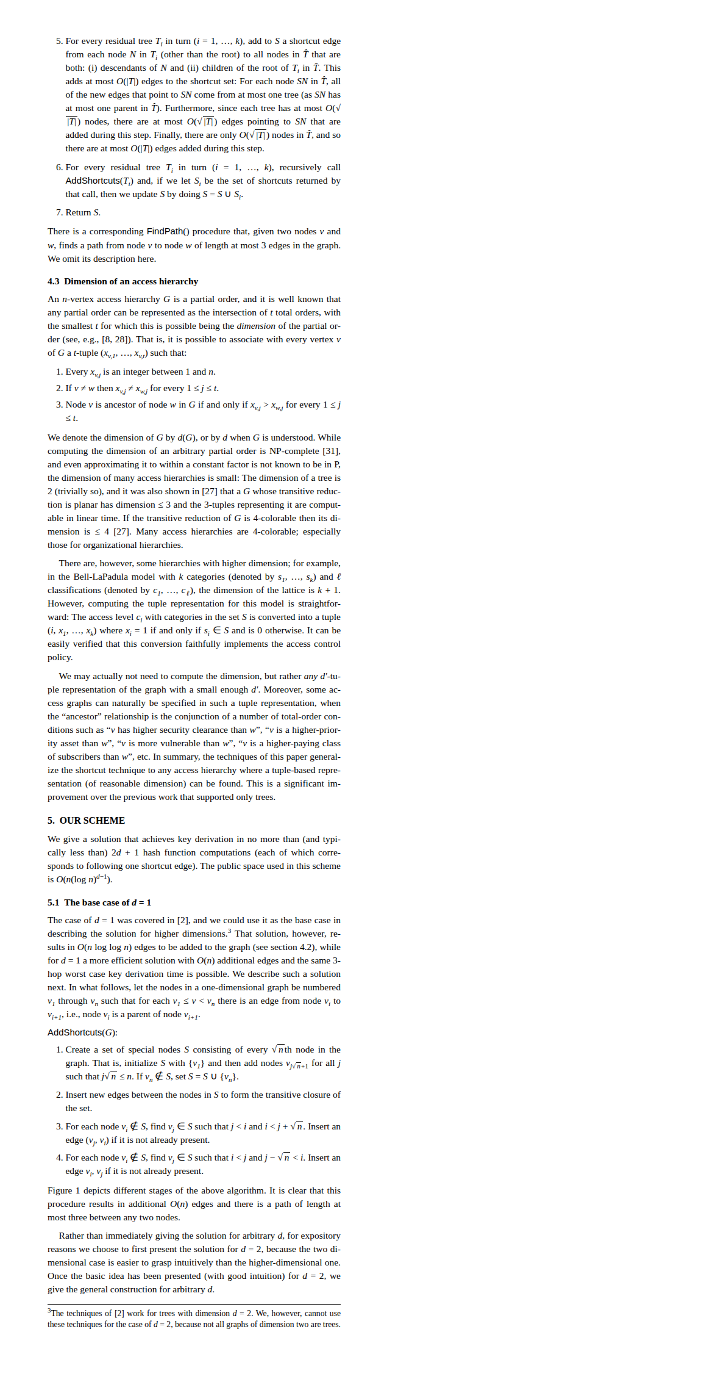For every residual tree Ti in turn (i = 1, …, k), add to S a shortcut edge from each node N in Ti (other than the root) to all nodes in T̂ that are both: (i) descendants of N and (ii) children of the root of Ti in T̂. This adds at most O(|T|) edges to the shortcut set: For each node SN in T̂, all of the new edges that point to SN come from at most one tree (as SN has at most one parent in T̂). Furthermore, since each tree has at most O(√|T|) nodes, there are at most O(√|T|) edges pointing to SN that are added during this step. Finally, there are only O(√|T|) nodes in T̂, and so there are at most O(|T|) edges added during this step.
For every residual tree Ti in turn (i = 1, …, k), recursively call AddShortcuts(Ti) and, if we let Si be the set of shortcuts returned by that call, then we update S by doing S = S ∪ Si.
Return S.
There is a corresponding FindPath() procedure that, given two nodes v and w, finds a path from node v to node w of length at most 3 edges in the graph. We omit its description here.
4.3 Dimension of an access hierarchy
An n-vertex access hierarchy G is a partial order, and it is well known that any partial order can be represented as the intersection of t total orders, with the smallest t for which this is possible being the dimension of the partial order (see, e.g., [8, 28]). That is, it is possible to associate with every vertex v of G a t-tuple (xv,1, …, xv,t) such that:
Every xv,j is an integer between 1 and n.
If v ≠ w then xv,j ≠ xw,j for every 1 ≤ j ≤ t.
Node v is ancestor of node w in G if and only if xv,j > xw,j for every 1 ≤ j ≤ t.
We denote the dimension of G by d(G), or by d when G is understood. While computing the dimension of an arbitrary partial order is NP-complete [31], and even approximating it to within a constant factor is not known to be in P, the dimension of many access hierarchies is small: The dimension of a tree is 2 (trivially so), and it was also shown in [27] that a G whose transitive reduction is planar has dimension ≤ 3 and the 3-tuples representing it are computable in linear time. If the transitive reduction of G is 4-colorable then its dimension is ≤ 4 [27]. Many access hierarchies are 4-colorable; especially those for organizational hierarchies.
There are, however, some hierarchies with higher dimension; for example, in the Bell-LaPadula model with k categories (denoted by s1, …, sk) and ℓ classifications (denoted by c1, …, cℓ), the dimension of the lattice is k + 1. However, computing the tuple representation for this model is straightforward: The access level ci with categories in the set S is converted into a tuple (i, x1, …, xk) where xi = 1 if and only if si ∈ S and is 0 otherwise. It can be easily verified that this conversion faithfully implements the access control policy.
We may actually not need to compute the dimension, but rather any d′-tuple representation of the graph with a small enough d′. Moreover, some access graphs can naturally be specified in such a tuple representation, when the “ancestor” relationship is the conjunction of a number of total-order conditions such as “v has higher security clearance than w”, “v is a higher-priority asset than w”, “v is more vulnerable than w”, “v is a higher-paying class of subscribers than w”, etc. In summary, the techniques of this paper generalize the shortcut technique to any access hierarchy where a tuple-based representation (of reasonable dimension) can be found. This is a significant improvement over the previous work that supported only trees.
5. OUR SCHEME
We give a solution that achieves key derivation in no more than (and typically less than) 2d + 1 hash function computations (each of which corresponds to following one shortcut edge). The public space used in this scheme is O(n(log n)d−1).
5.1 The base case of d = 1
The case of d = 1 was covered in [2], and we could use it as the base case in describing the solution for higher dimensions.3 That solution, however, results in O(n log log n) edges to be added to the graph (see section 4.2), while for d = 1 a more efficient solution with O(n) additional edges and the same 3-hop worst case key derivation time is possible. We describe such a solution next. In what follows, let the nodes in a one-dimensional graph be numbered v1 through vn such that for each v1 ≤ v < vn there is an edge from node vi to vi+1, i.e., node vi is a parent of node vi+1.
AddShortcuts(G):
Create a set of special nodes S consisting of every √nth node in the graph. That is, initialize S with {v1} and then add nodes vj√n+1 for all j such that j√n ≤ n. If vn ∉ S, set S = S ∪ {vn}.
Insert new edges between the nodes in S to form the transitive closure of the set.
For each node vi ∉ S, find vj ∈ S such that j < i and i < j + √n. Insert an edge (vj, vi) if it is not already present.
For each node vi ∉ S, find vj ∈ S such that i < j and j − √n < i. Insert an edge vi, vj if it is not already present.
Figure 1 depicts different stages of the above algorithm. It is clear that this procedure results in additional O(n) edges and there is a path of length at most three between any two nodes.
Rather than immediately giving the solution for arbitrary d, for expository reasons we choose to first present the solution for d = 2, because the two dimensional case is easier to grasp intuitively than the higher-dimensional one. Once the basic idea has been presented (with good intuition) for d = 2, we give the general construction for arbitrary d.
3The techniques of [2] work for trees with dimension d = 2. We, however, cannot use these techniques for the case of d = 2, because not all graphs of dimension two are trees.